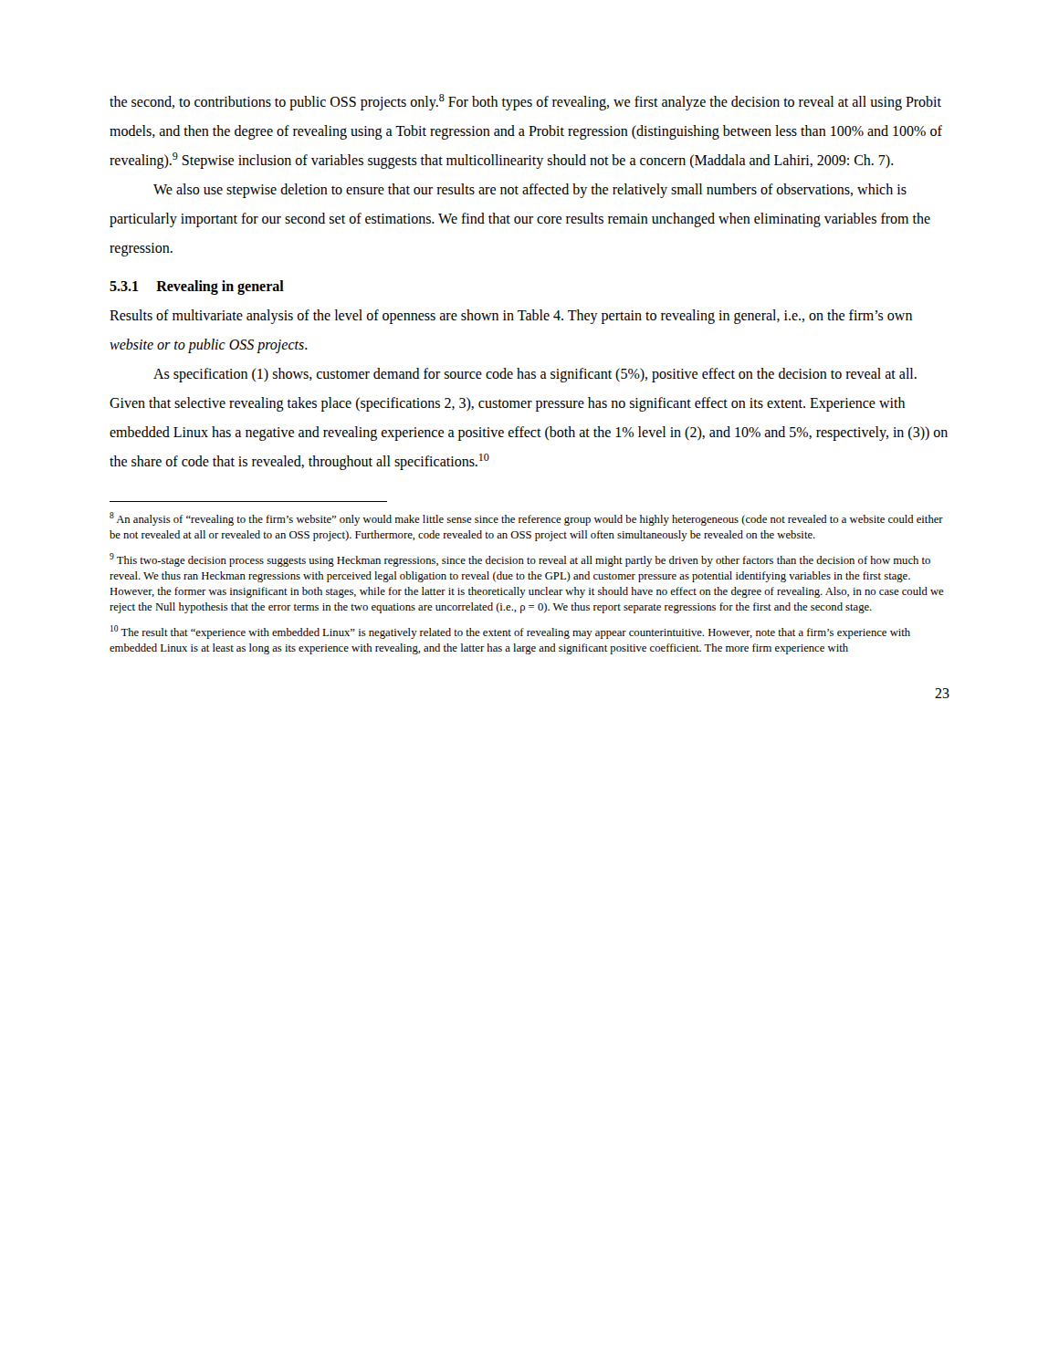the second, to contributions to public OSS projects only.8 For both types of revealing, we first analyze the decision to reveal at all using Probit models, and then the degree of revealing using a Tobit regression and a Probit regression (distinguishing between less than 100% and 100% of revealing).9 Stepwise inclusion of variables suggests that multicollinearity should not be a concern (Maddala and Lahiri, 2009: Ch. 7).
We also use stepwise deletion to ensure that our results are not affected by the relatively small numbers of observations, which is particularly important for our second set of estimations. We find that our core results remain unchanged when eliminating variables from the regression.
5.3.1 Revealing in general
Results of multivariate analysis of the level of openness are shown in Table 4. They pertain to revealing in general, i.e., on the firm’s own website or to public OSS projects.
As specification (1) shows, customer demand for source code has a significant (5%), positive effect on the decision to reveal at all. Given that selective revealing takes place (specifications 2, 3), customer pressure has no significant effect on its extent. Experience with embedded Linux has a negative and revealing experience a positive effect (both at the 1% level in (2), and 10% and 5%, respectively, in (3)) on the share of code that is revealed, throughout all specifications.10
8 An analysis of “revealing to the firm’s website” only would make little sense since the reference group would be highly heterogeneous (code not revealed to a website could either be not revealed at all or revealed to an OSS project). Furthermore, code revealed to an OSS project will often simultaneously be revealed on the website.
9 This two-stage decision process suggests using Heckman regressions, since the decision to reveal at all might partly be driven by other factors than the decision of how much to reveal. We thus ran Heckman regressions with perceived legal obligation to reveal (due to the GPL) and customer pressure as potential identifying variables in the first stage. However, the former was insignificant in both stages, while for the latter it is theoretically unclear why it should have no effect on the degree of revealing. Also, in no case could we reject the Null hypothesis that the error terms in the two equations are uncorrelated (i.e., ρ = 0). We thus report separate regressions for the first and the second stage.
10 The result that “experience with embedded Linux” is negatively related to the extent of revealing may appear counterintuitive. However, note that a firm’s experience with embedded Linux is at least as long as its experience with revealing, and the latter has a large and significant positive coefficient. The more firm experience with
23